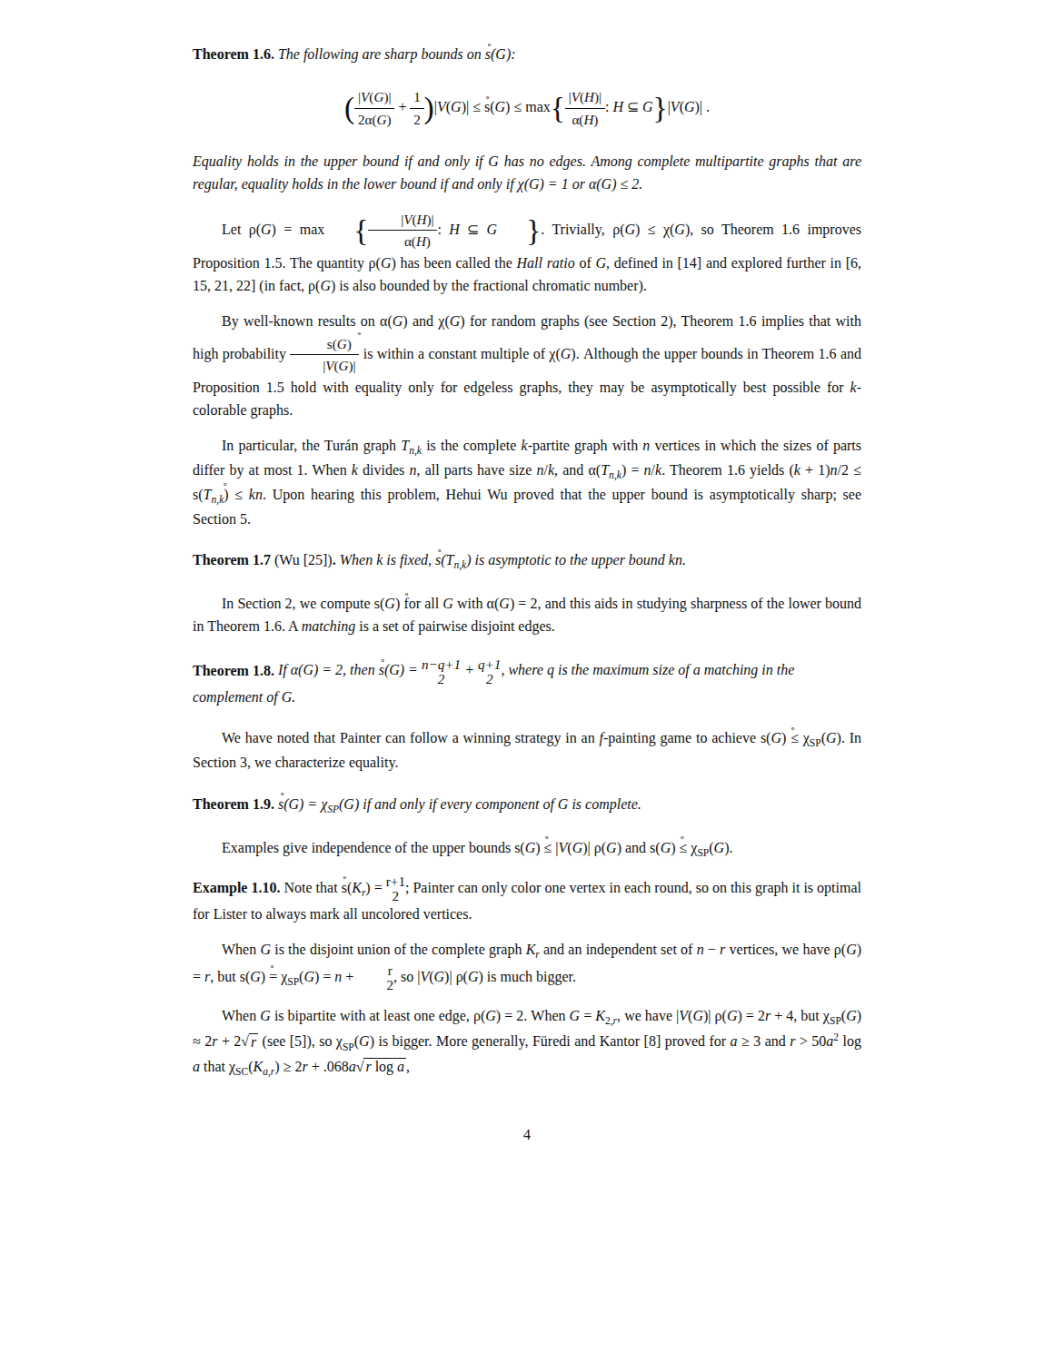Theorem 1.6. The following are sharp bounds on s(G):
(|V(G)|2α(G) + 12)|V(G)| ≤ s(G) ≤ max{|V(H)|α(H): H ⊆ G}|V(G)| .
Equality holds in the upper bound if and only if G has no edges. Among complete multipartite graphs that are regular, equality holds in the lower bound if and only if χ(G) = 1 or α(G) ≤ 2.
Let ρ(G) = max{|V(H)|α(H): H ⊆ G}. Trivially, ρ(G) ≤ χ(G), so Theorem 1.6 improves Proposition 1.5. The quantity ρ(G) has been called the Hall ratio of G, defined in [14] and explored further in [6, 15, 21, 22] (in fact, ρ(G) is also bounded by the fractional chromatic number).
By well-known results on α(G) and χ(G) for random graphs (see Section 2), Theorem 1.6 implies that with high probability s(G)|V(G)| is within a constant multiple of χ(G). Although the upper bounds in Theorem 1.6 and Proposition 1.5 hold with equality only for edgeless graphs, they may be asymptotically best possible for k-colorable graphs.
In particular, the Turán graph Tn,k is the complete k-partite graph with n vertices in which the sizes of parts differ by at most 1. When k divides n, all parts have size n/k, and α(Tn,k) = n/k. Theorem 1.6 yields (k + 1)n/2 ≤ s(Tn,k) ≤ kn. Upon hearing this problem, Hehui Wu proved that the upper bound is asymptotically sharp; see Section 5.
Theorem 1.7 (Wu [25]). When k is fixed, s(Tn,k) is asymptotic to the upper bound kn.
In Section 2, we compute s(G) for all G with α(G) = 2, and this aids in studying sharpness of the lower bound in Theorem 1.6. A matching is a set of pairwise disjoint edges.
Theorem 1.8. If α(G) = 2, then s(G) = n−q+12 + q+12, where q is the maximum size of a matching in the complement of G.
We have noted that Painter can follow a winning strategy in an f-painting game to achieve s(G) ≤ χSP(G). In Section 3, we characterize equality.
Theorem 1.9. s(G) = χSP(G) if and only if every component of G is complete.
Examples give independence of the upper bounds s(G) ≤ |V(G)| ρ(G) and s(G) ≤ χSP(G).
Example 1.10. Note that s(Kr) = r+12; Painter can only color one vertex in each round, so on this graph it is optimal for Lister to always mark all uncolored vertices.
When G is the disjoint union of the complete graph Kr and an independent set of n − r vertices, we have ρ(G) = r, but s(G) = χSP(G) = n + r 2, so |V(G)| ρ(G) is much bigger.
When G is bipartite with at least one edge, ρ(G) = 2. When G = K2,r, we have |V(G)| ρ(G) = 2r + 4, but χSP(G) ≈ 2r + 2√r (see [5]), so χSP(G) is bigger. More generally, Füredi and Kantor [8] proved for a ≥ 3 and r > 50a2 log a that χSC(Ka,r) ≥ 2r + .068a√r log a,
4